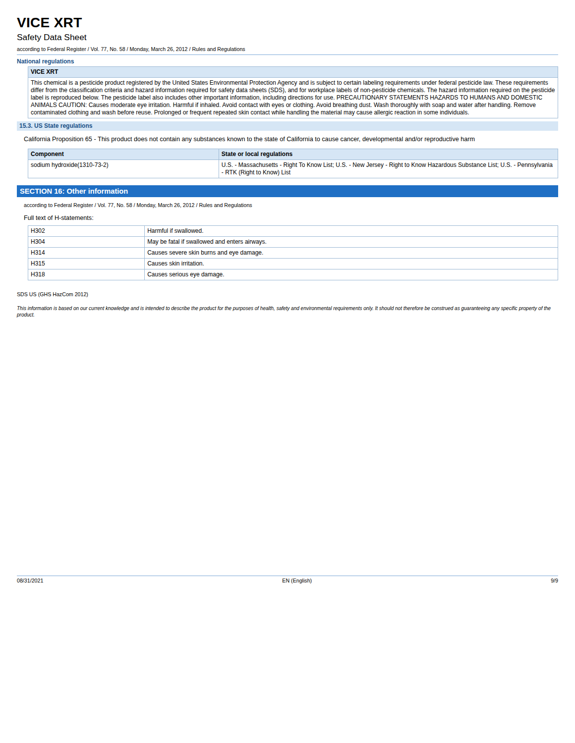VICE XRT
Safety Data Sheet
according to Federal Register / Vol. 77, No. 58 / Monday, March 26, 2012 / Rules and Regulations
National regulations
| VICE XRT |
| --- |
| This chemical is a pesticide product registered by the United States Environmental Protection Agency and is subject to certain labeling requirements under federal pesticide law. These requirements differ from the classification criteria and hazard information required for safety data sheets (SDS), and for workplace labels of non-pesticide chemicals. The hazard information required on the pesticide label is reproduced below. The pesticide label also includes other important information, including directions for use. PRECAUTIONARY STATEMENTS HAZARDS TO HUMANS AND DOMESTIC ANIMALS CAUTION: Causes moderate eye irritation. Harmful if inhaled. Avoid contact with eyes or clothing. Avoid breathing dust. Wash thoroughly with soap and water after handling. Remove contaminated clothing and wash before reuse. Prolonged or frequent repeated skin contact while handling the material may cause allergic reaction in some individuals. |
15.3. US State regulations
California Proposition 65 - This product does not contain any substances known to the state of California to cause cancer, developmental and/or reproductive harm
| Component | State or local regulations |
| --- | --- |
| sodium hydroxide(1310-73-2) | U.S. - Massachusetts - Right To Know List; U.S. - New Jersey - Right to Know Hazardous Substance List; U.S. - Pennsylvania - RTK (Right to Know) List |
SECTION 16: Other information
according to Federal Register / Vol. 77, No. 58 / Monday, March 26, 2012 / Rules and Regulations
Full text of H-statements:
| H302 | Harmful if swallowed. |
| H304 | May be fatal if swallowed and enters airways. |
| H314 | Causes severe skin burns and eye damage. |
| H315 | Causes skin irritation. |
| H318 | Causes serious eye damage. |
SDS US (GHS HazCom 2012)
This information is based on our current knowledge and is intended to describe the product for the purposes of health, safety and environmental requirements only. It should not therefore be construed as guaranteeing any specific property of the product.
08/31/2021 EN (English) 9/9